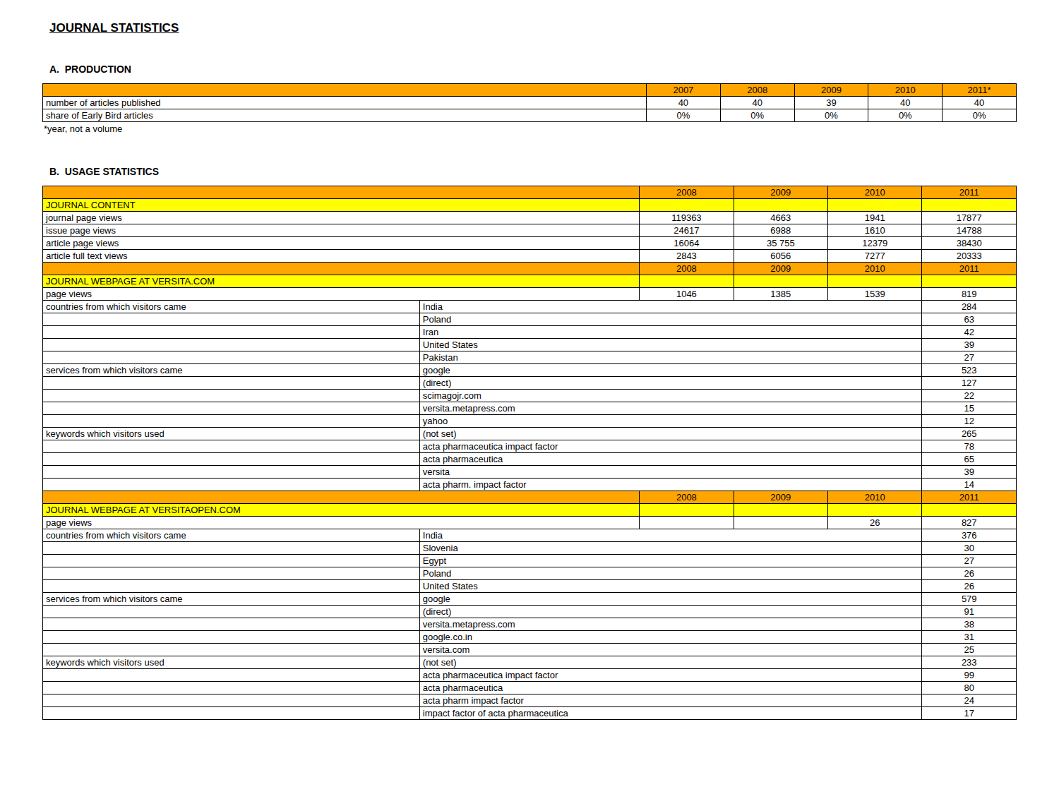JOURNAL STATISTICS
A. PRODUCTION
| | 2007 | 2008 | 2009 | 2010 | 2011* |
| number of articles published | 40 | 40 | 39 | 40 | 40 |
| share of Early Bird articles | 0% | 0% | 0% | 0% | 0% |
*year, not a volume
B. USAGE STATISTICS
| | 2008 | 2009 | 2010 | 2011 |
| JOURNAL CONTENT | | | | |
| journal page views | 119363 | 4663 | 1941 | 17877 |
| issue page views | 24617 | 6988 | 1610 | 14788 |
| article page views | 16064 | 35 755 | 12379 | 38430 |
| article full text views | 2843 | 6056 | 7277 | 20333 |
| | 2008 | 2009 | 2010 | 2011 |
| JOURNAL WEBPAGE AT VERSITA.COM | | | | |
| page views | 1046 | 1385 | 1539 | 819 |
| countries from which visitors came | India | 284 |
| | Poland | 63 |
| | Iran | 42 |
| | United States | 39 |
| | Pakistan | 27 |
| services from which visitors came | google | 523 |
| | (direct) | 127 |
| | scimagojr.com | 22 |
| | versita.metapress.com | 15 |
| | yahoo | 12 |
| keywords which visitors used | (not set) | 265 |
| | acta pharmaceutica impact factor | 78 |
| | acta pharmaceutica | 65 |
| | versita | 39 |
| | acta pharm. impact factor | 14 |
| | 2008 | 2009 | 2010 | 2011 |
| JOURNAL WEBPAGE AT VERSITAOPEN.COM | | | | |
| page views | | | 26 | 827 |
| countries from which visitors came | India | 376 |
| | Slovenia | 30 |
| | Egypt | 27 |
| | Poland | 26 |
| | United States | 26 |
| services from which visitors came | google | 579 |
| | (direct) | 91 |
| | versita.metapress.com | 38 |
| | google.co.in | 31 |
| | versita.com | 25 |
| keywords which visitors used | (not set) | 233 |
| | acta pharmaceutica impact factor | 99 |
| | acta pharmaceutica | 80 |
| | acta pharm impact factor | 24 |
| | impact factor of acta pharmaceutica | 17 |